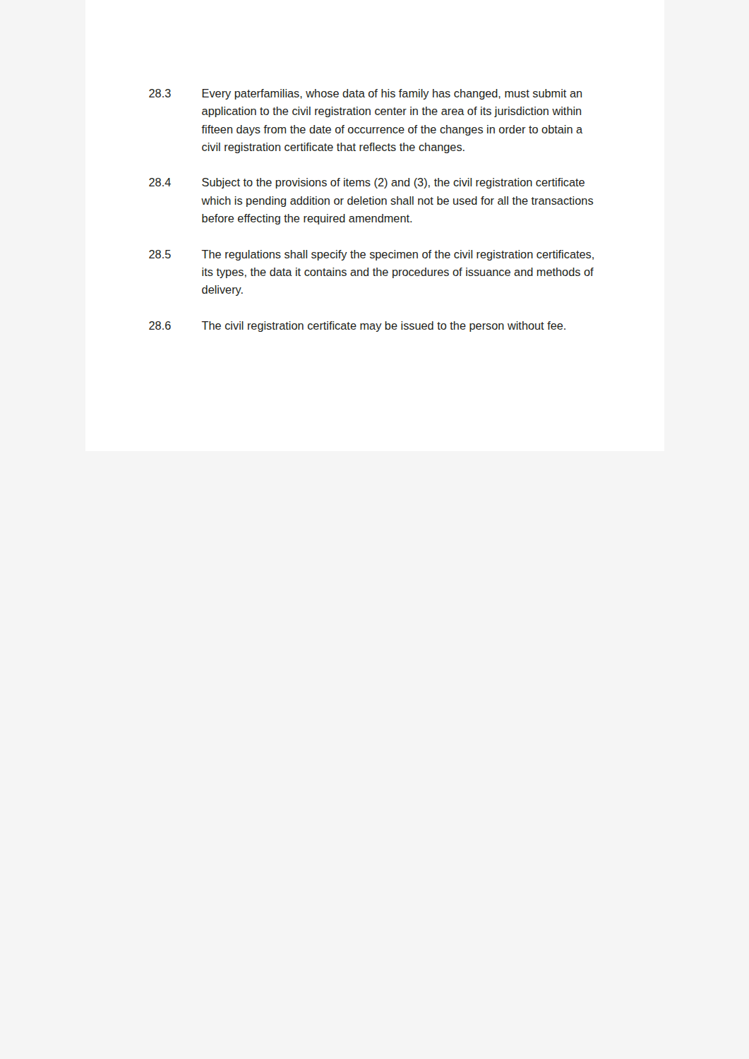28.3 Every paterfamilias, whose data of his family has changed, must submit an application to the civil registration center in the area of its jurisdiction within fifteen days from the date of occurrence of the changes in order to obtain a civil registration certificate that reflects the changes.
28.4 Subject to the provisions of items (2) and (3), the civil registration certificate which is pending addition or deletion shall not be used for all the transactions before effecting the required amendment.
28.5 The regulations shall specify the specimen of the civil registration certificates, its types, the data it contains and the procedures of issuance and methods of delivery.
28.6 The civil registration certificate may be issued to the person without fee.